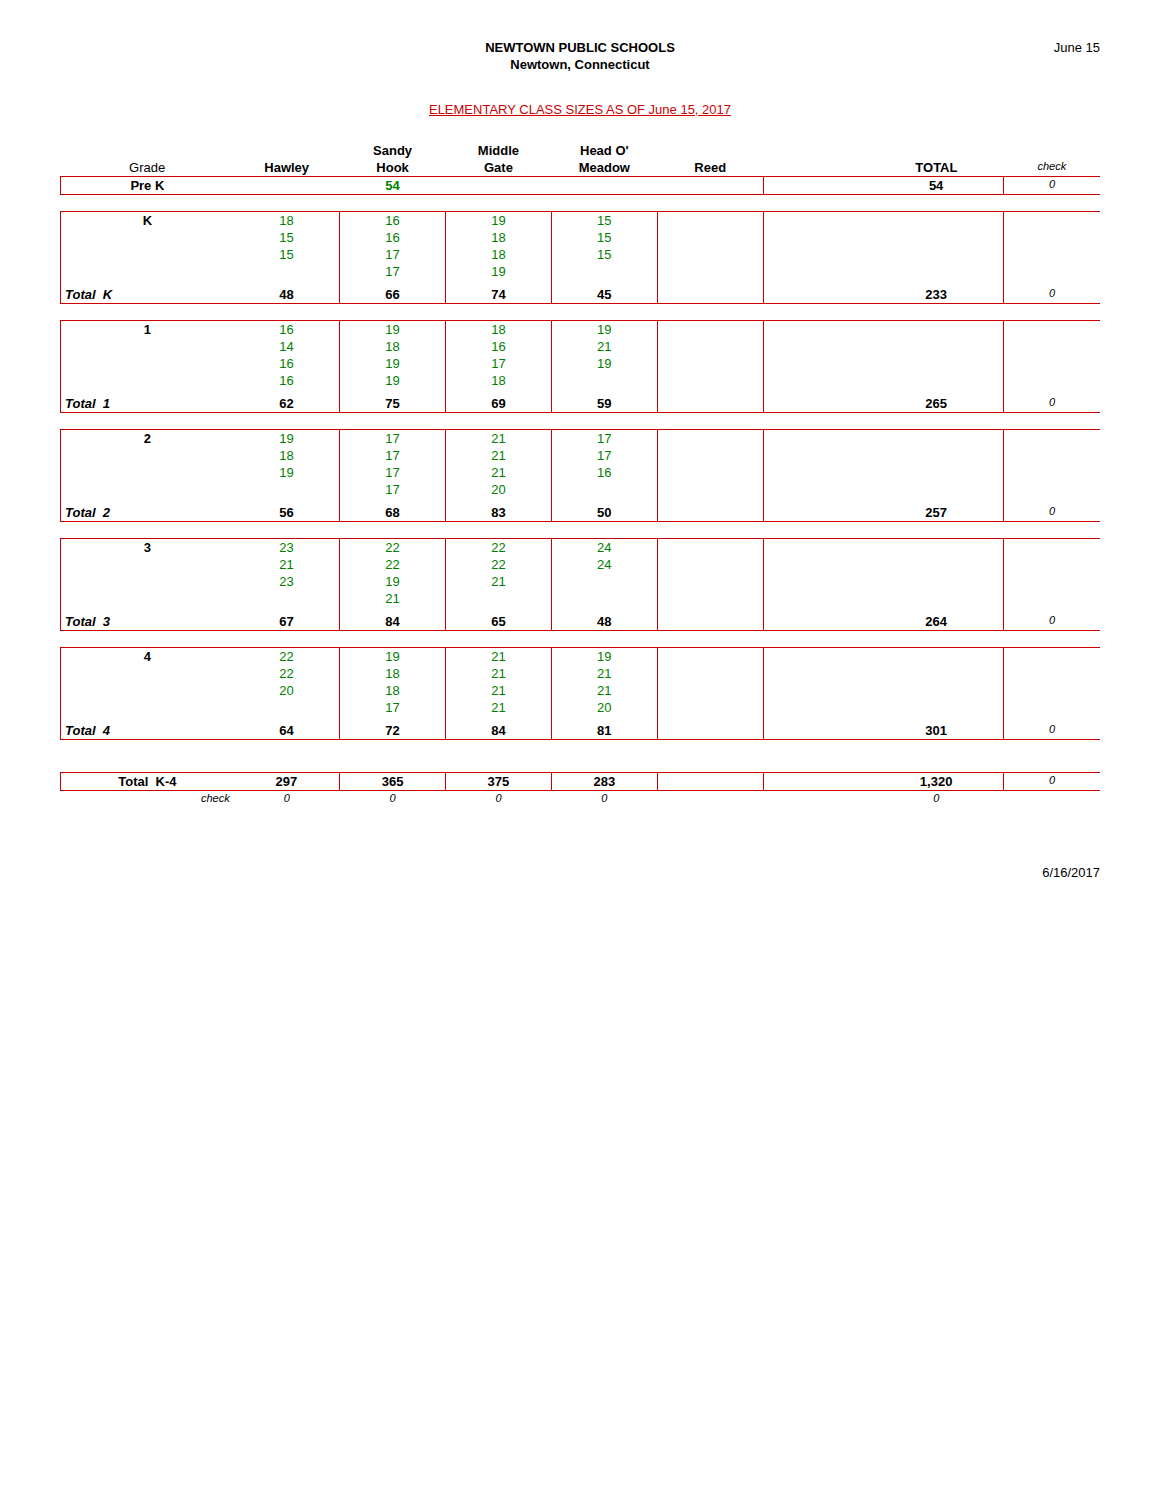June 15
NEWTOWN PUBLIC SCHOOLS
Newtown, Connecticut
ELEMENTARY CLASS SIZES AS OF June 15, 2017
| | | Sandy | Middle | Head O' | | | | |
| Grade | Hawley | Hook | Gate | Meadow | Reed | | TOTAL | check |
| Pre K | | 54 | | | | | 54 | 0 |
| K | 18 | 16 | 19 | 15 | | | | |
| | 15 | 16 | 18 | 15 | | | | |
| | 15 | 17 | 18 | 15 | | | | |
| | | 17 | 19 | | | | | |
| Total K | 48 | 66 | 74 | 45 | | | 233 | 0 |
| 1 | 16 | 19 | 18 | 19 | | | | |
| | 14 | 18 | 16 | 21 | | | | |
| | 16 | 19 | 17 | 19 | | | | |
| | 16 | 19 | 18 | | | | | |
| Total 1 | 62 | 75 | 69 | 59 | | | 265 | 0 |
| 2 | 19 | 17 | 21 | 17 | | | | |
| | 18 | 17 | 21 | 17 | | | | |
| | 19 | 17 | 21 | 16 | | | | |
| | | 17 | 20 | | | | | |
| Total 2 | 56 | 68 | 83 | 50 | | | 257 | 0 |
| 3 | 23 | 22 | 22 | 24 | | | | |
| | 21 | 22 | 22 | 24 | | | | |
| | 23 | 19 | 21 | | | | | |
| | | 21 | | | | | | |
| Total 3 | 67 | 84 | 65 | 48 | | | 264 | 0 |
| 4 | 22 | 19 | 21 | 19 | | | | |
| | 22 | 18 | 21 | 21 | | | | |
| | 20 | 18 | 21 | 21 | | | | |
| | | 17 | 21 | 20 | | | | |
| Total 4 | 64 | 72 | 84 | 81 | | | 301 | 0 |
| Total K-4 | 297 | 365 | 375 | 283 | | | 1,320 | 0 |
| check | 0 | 0 | 0 | 0 | | | 0 | |
6/16/2017